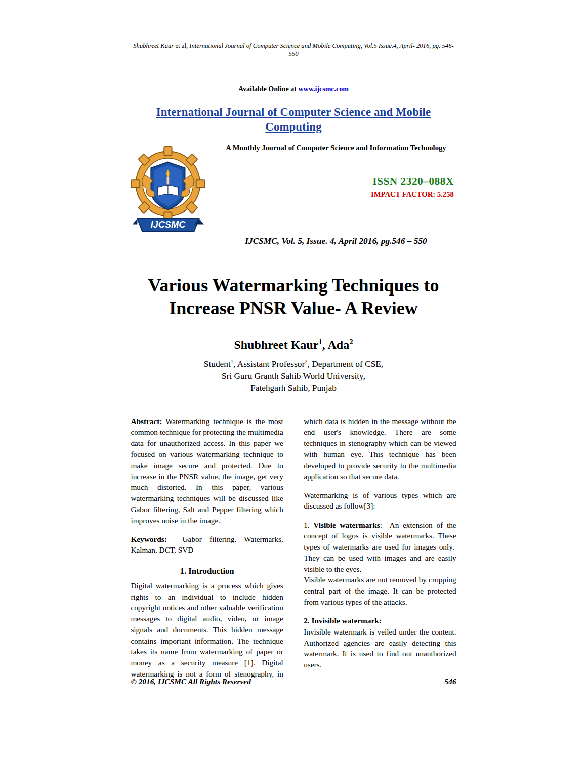Shubhreet Kaur et al, International Journal of Computer Science and Mobile Computing, Vol.5 Issue.4, April- 2016, pg. 546-550
Available Online at www.ijcsmc.com
International Journal of Computer Science and Mobile Computing
IJCSMC
A Monthly Journal of Computer Science and Information Technology
ISSN 2320–088X
IMPACT FACTOR: 5.258
IJCSMC, Vol. 5, Issue. 4, April 2016, pg.546 – 550
Various Watermarking Techniques to Increase PNSR Value- A Review
Shubhreet Kaur1, Ada2
Student1, Assistant Professor2, Department of CSE,
Sri Guru Granth Sahib World University,
Fatehgarh Sahib, Punjab
Abstract: Watermarking technique is the most common technique for protecting the multimedia data for unauthorized access. In this paper we focused on various watermarking technique to make image secure and protected. Due to increase in the PNSR value, the image, get very much distorted. In this paper, various watermarking techniques will be discussed like Gabor filtering, Salt and Pepper filtering which improves noise in the image.
Keywords: Gabor filtering, Watermarks, Kalman, DCT, SVD
1. Introduction
Digital watermarking is a process which gives rights to an individual to include hidden copyright notices and other valuable verification messages to digital audio, video, or image signals and documents. This hidden message contains important information. The technique takes its name from watermarking of paper or money as a security measure [1]. Digital watermarking is not a form of stenography, in which data is hidden in the message without the end user's knowledge. There are some techniques in stenography which can be viewed with human eye. This technique has been developed to provide security to the multimedia application so that secure data.
Watermarking is of various types which are discussed as follow[3]:
1. Visible watermarks: An extension of the concept of logos is visible watermarks. These types of watermarks are used for images only. They can be used with images and are easily visible to the eyes.
Visible watermarks are not removed by cropping central part of the image. It can be protected from various types of the attacks.
2. Invisible watermark:
Invisible watermark is veiled under the content. Authorized agencies are easily detecting this watermark. It is used to find out unauthorized users.
© 2016, IJCSMC All Rights Reserved
546